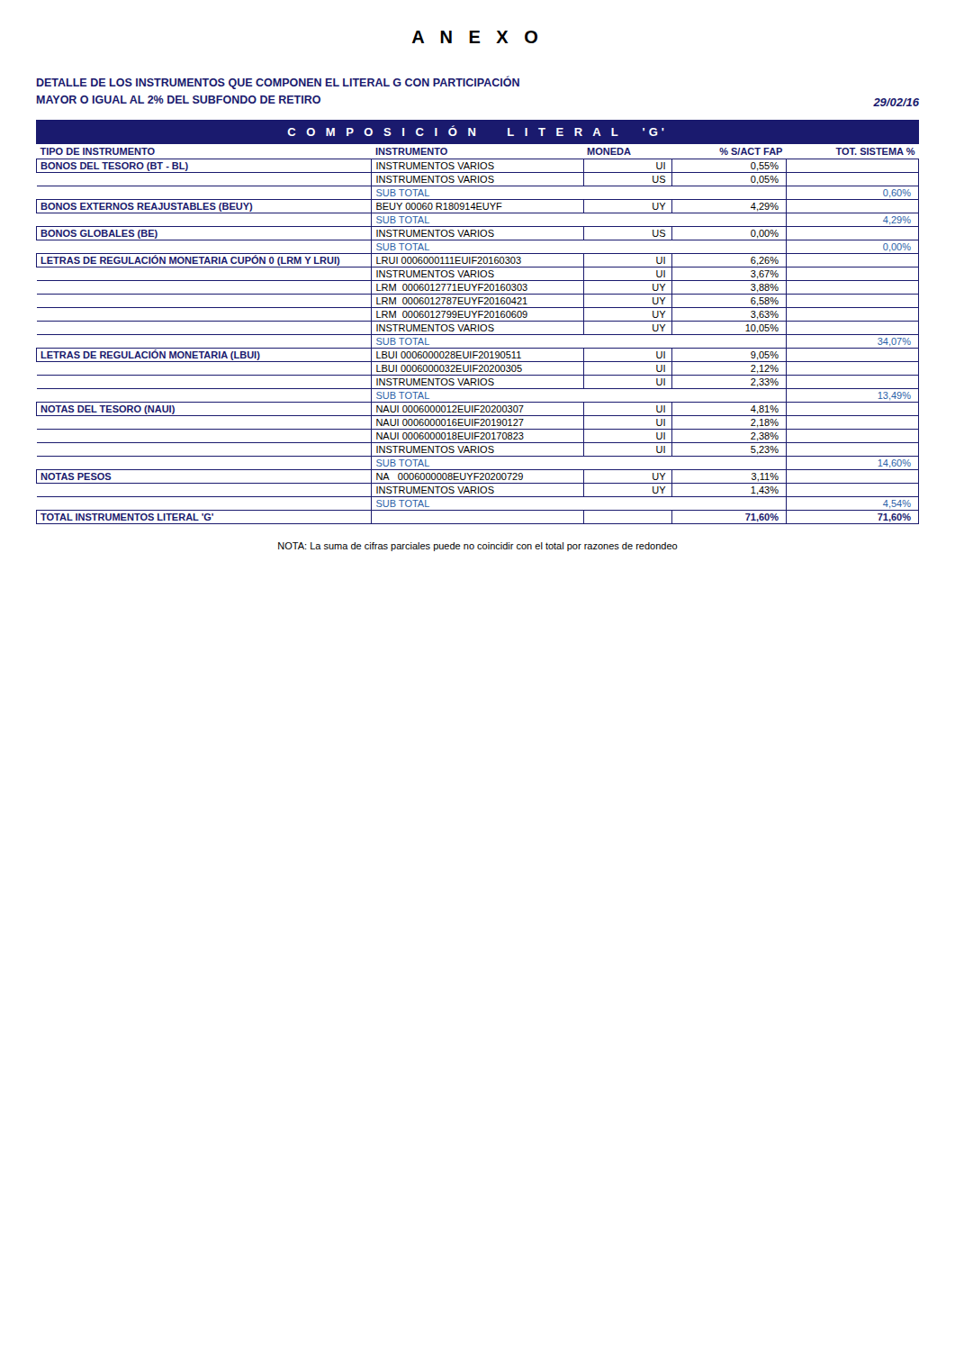A N E X O
DETALLE DE LOS INSTRUMENTOS QUE COMPONEN EL LITERAL G CON PARTICIPACIÓN
MAYOR O IGUAL AL 2% DEL SUBFONDO DE RETIRO
29/02/16
| C O M P O S I C I Ó N L I T E R A L 'G' |
| TIPO DE INSTRUMENTO | INSTRUMENTO | MONEDA | % S/ACT FAP | TOT. SISTEMA % |
| BONOS DEL TESORO (BT - BL) | INSTRUMENTOS VARIOS | UI | 0,55% | |
| | INSTRUMENTOS VARIOS | US | 0,05% | |
| | SUB TOTAL | | | 0,60% |
| BONOS EXTERNOS REAJUSTABLES (BEUY) | BEUY 00060 R180914EUYF | UY | 4,29% | |
| | SUB TOTAL | | | 4,29% |
| BONOS GLOBALES (BE) | INSTRUMENTOS VARIOS | US | 0,00% | |
| | SUB TOTAL | | | 0,00% |
| LETRAS DE REGULACIÓN MONETARIA CUPÓN 0 (LRM Y LRUI) | LRUI 0006000111EUIF20160303 | UI | 6,26% | |
| | INSTRUMENTOS VARIOS | UI | 3,67% | |
| | LRM 0006012771EUYF20160303 | UY | 3,88% | |
| | LRM 0006012787EUYF20160421 | UY | 6,58% | |
| | LRM 0006012799EUYF20160609 | UY | 3,63% | |
| | INSTRUMENTOS VARIOS | UY | 10,05% | |
| | SUB TOTAL | | | 34,07% |
| LETRAS DE REGULACIÓN MONETARIA (LBUI) | LBUI 0006000028EUIF20190511 | UI | 9,05% | |
| | LBUI 0006000032EUIF20200305 | UI | 2,12% | |
| | INSTRUMENTOS VARIOS | UI | 2,33% | |
| | SUB TOTAL | | | 13,49% |
| NOTAS DEL TESORO (NAUI) | NAUI 0006000012EUIF20200307 | UI | 4,81% | |
| | NAUI 0006000016EUIF20190127 | UI | 2,18% | |
| | NAUI 0006000018EUIF20170823 | UI | 2,38% | |
| | INSTRUMENTOS VARIOS | UI | 5,23% | |
| | SUB TOTAL | | | 14,60% |
| NOTAS PESOS | NA 0006000008EUYF20200729 | UY | 3,11% | |
| | INSTRUMENTOS VARIOS | UY | 1,43% | |
| | SUB TOTAL | | | 4,54% |
| TOTAL INSTRUMENTOS LITERAL 'G' | | | 71,60% | 71,60% |
NOTA: La suma de cifras parciales puede no coincidir con el total por razones de redondeo